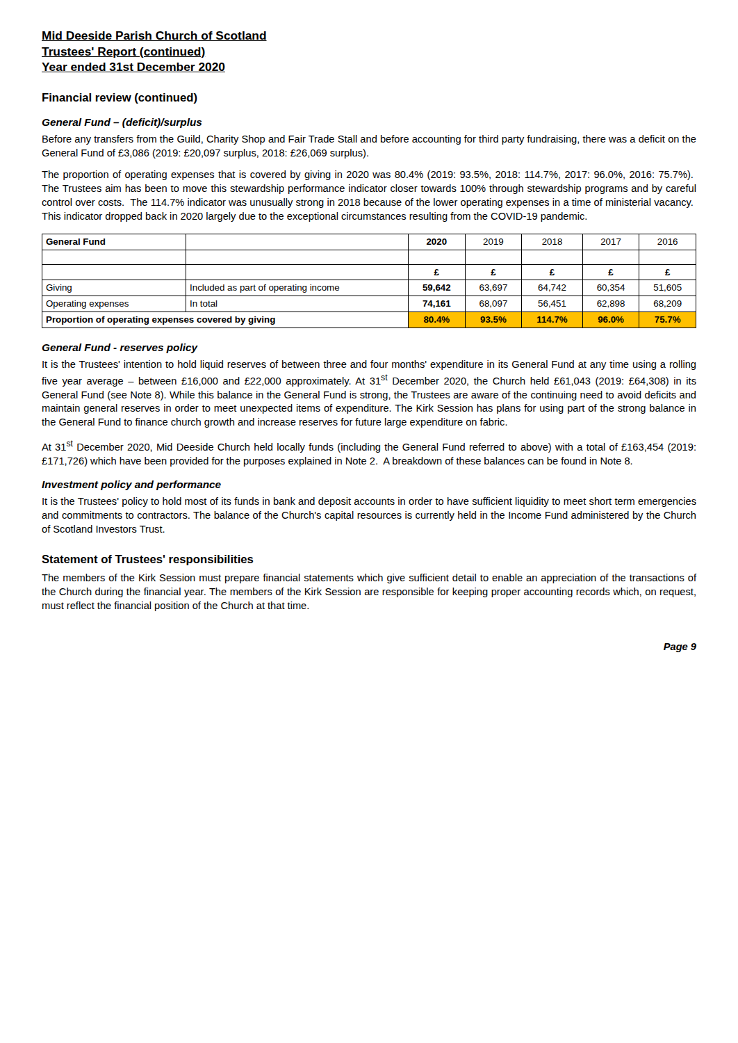Mid Deeside Parish Church of Scotland
Trustees' Report (continued)
Year ended 31st December 2020
Financial review (continued)
General Fund – (deficit)/surplus
Before any transfers from the Guild, Charity Shop and Fair Trade Stall and before accounting for third party fundraising, there was a deficit on the General Fund of £3,086 (2019: £20,097 surplus, 2018: £26,069 surplus).
The proportion of operating expenses that is covered by giving in 2020 was 80.4% (2019: 93.5%, 2018: 114.7%, 2017: 96.0%, 2016: 75.7%). The Trustees aim has been to move this stewardship performance indicator closer towards 100% through stewardship programs and by careful control over costs. The 114.7% indicator was unusually strong in 2018 because of the lower operating expenses in a time of ministerial vacancy. This indicator dropped back in 2020 largely due to the exceptional circumstances resulting from the COVID-19 pandemic.
| General Fund | | 2020 | 2019 | 2018 | 2017 | 2016 |
| | | £ | £ | £ | £ | £ |
| Giving | Included as part of operating income | 59,642 | 63,697 | 64,742 | 60,354 | 51,605 |
| Operating expenses | In total | 74,161 | 68,097 | 56,451 | 62,898 | 68,209 |
| Proportion of operating expenses covered by giving | 80.4% | 93.5% | 114.7% | 96.0% | 75.7% |
General Fund - reserves policy
It is the Trustees' intention to hold liquid reserves of between three and four months' expenditure in its General Fund at any time using a rolling five year average – between £16,000 and £22,000 approximately. At 31st December 2020, the Church held £61,043 (2019: £64,308) in its General Fund (see Note 8). While this balance in the General Fund is strong, the Trustees are aware of the continuing need to avoid deficits and maintain general reserves in order to meet unexpected items of expenditure. The Kirk Session has plans for using part of the strong balance in the General Fund to finance church growth and increase reserves for future large expenditure on fabric.
At 31st December 2020, Mid Deeside Church held locally funds (including the General Fund referred to above) with a total of £163,454 (2019: £171,726) which have been provided for the purposes explained in Note 2. A breakdown of these balances can be found in Note 8.
Investment policy and performance
It is the Trustees' policy to hold most of its funds in bank and deposit accounts in order to have sufficient liquidity to meet short term emergencies and commitments to contractors. The balance of the Church's capital resources is currently held in the Income Fund administered by the Church of Scotland Investors Trust.
Statement of Trustees' responsibilities
The members of the Kirk Session must prepare financial statements which give sufficient detail to enable an appreciation of the transactions of the Church during the financial year. The members of the Kirk Session are responsible for keeping proper accounting records which, on request, must reflect the financial position of the Church at that time.
Page 9